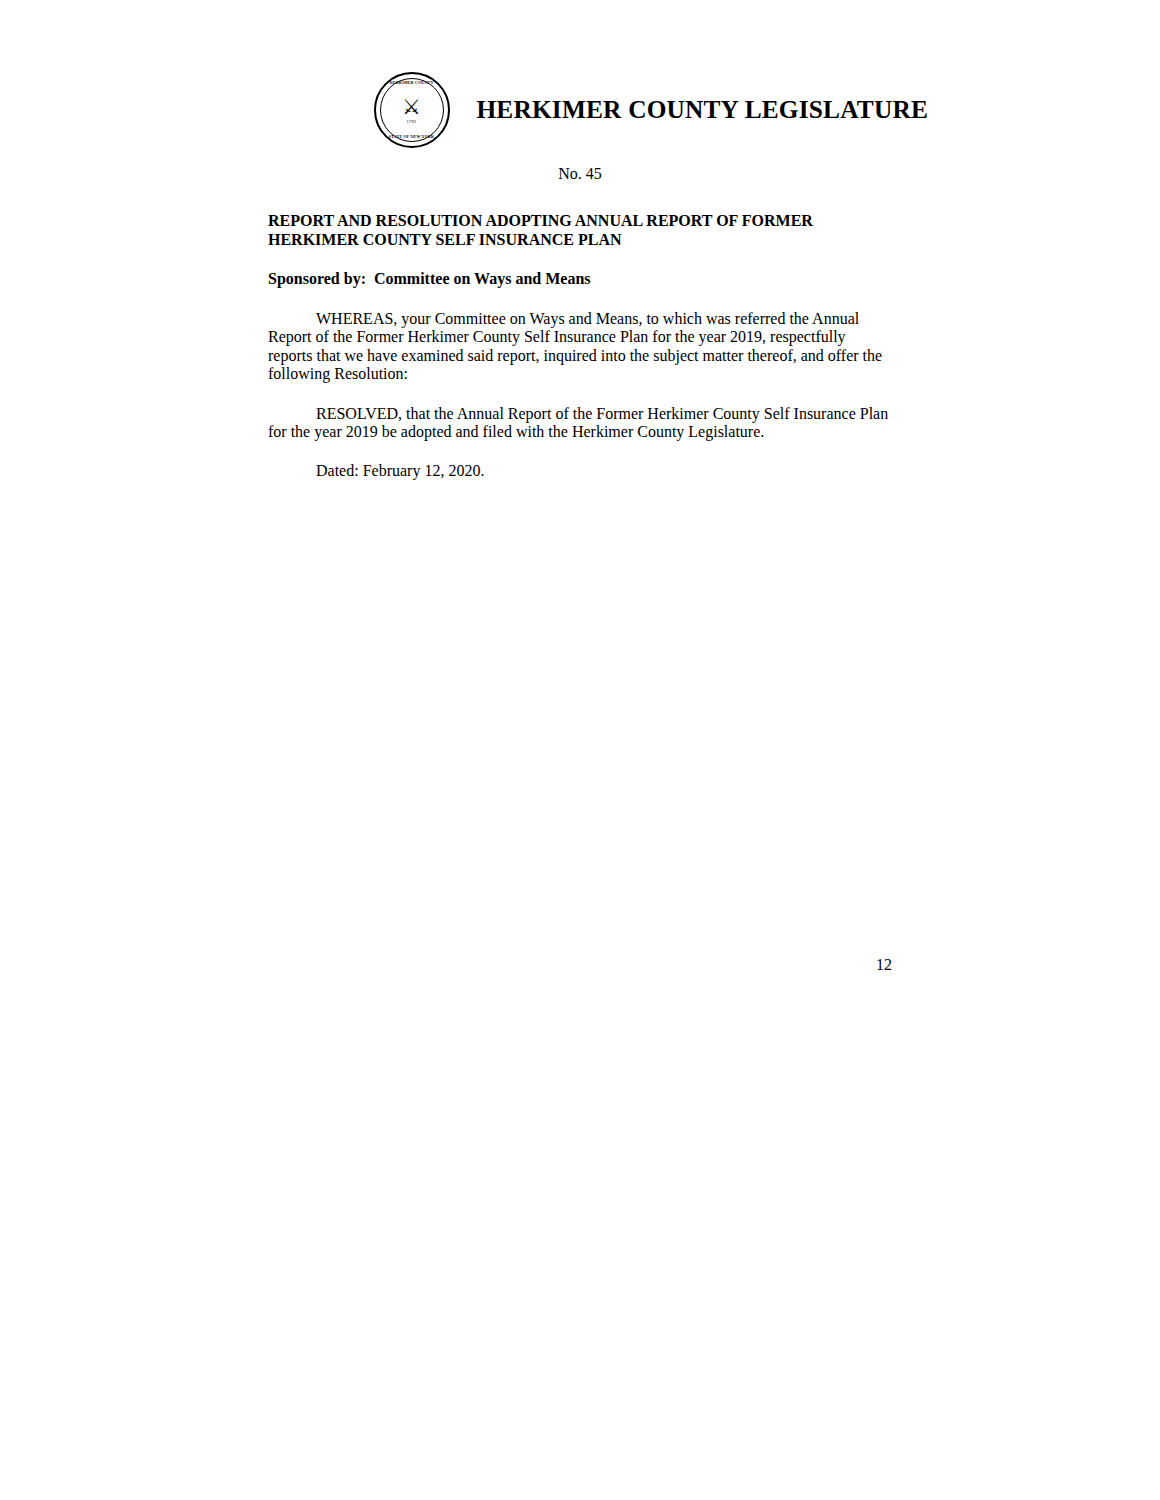HERKIMER COUNTY
⚔
1791
STATE OF NEW YORK
HERKIMER COUNTY LEGISLATURE
No. 45
REPORT AND RESOLUTION ADOPTING ANNUAL REPORT OF FORMER
HERKIMER COUNTY SELF INSURANCE PLAN
Sponsored by: Committee on Ways and Means
WHEREAS, your Committee on Ways and Means, to which was referred the Annual Report of the Former Herkimer County Self Insurance Plan for the year 2019, respectfully reports that we have examined said report, inquired into the subject matter thereof, and offer the following Resolution:
RESOLVED, that the Annual Report of the Former Herkimer County Self Insurance Plan for the year 2019 be adopted and filed with the Herkimer County Legislature.
Dated: February 12, 2020.
12